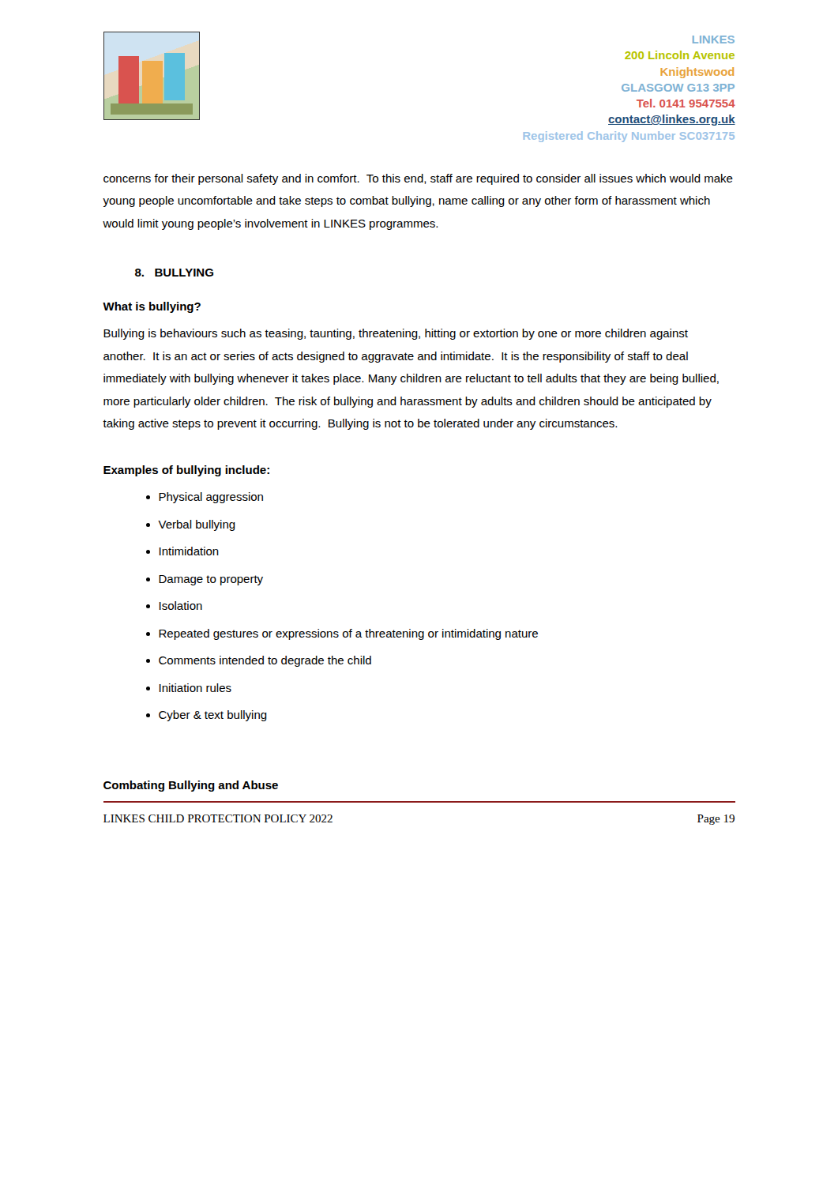LINKES
200 Lincoln Avenue
Knightswood
GLASGOW G13 3PP
Tel. 0141 9547554
contact@linkes.org.uk
Registered Charity Number SC037175
concerns for their personal safety and in comfort. To this end, staff are required to consider all issues which would make young people uncomfortable and take steps to combat bullying, name calling or any other form of harassment which would limit young people’s involvement in LINKES programmes.
8. BULLYING
What is bullying?
Bullying is behaviours such as teasing, taunting, threatening, hitting or extortion by one or more children against another. It is an act or series of acts designed to aggravate and intimidate. It is the responsibility of staff to deal immediately with bullying whenever it takes place. Many children are reluctant to tell adults that they are being bullied, more particularly older children. The risk of bullying and harassment by adults and children should be anticipated by taking active steps to prevent it occurring. Bullying is not to be tolerated under any circumstances.
Examples of bullying include:
Physical aggression
Verbal bullying
Intimidation
Damage to property
Isolation
Repeated gestures or expressions of a threatening or intimidating nature
Comments intended to degrade the child
Initiation rules
Cyber & text bullying
Combating Bullying and Abuse
LINKES CHILD PROTECTION POLICY 2022 Page 19